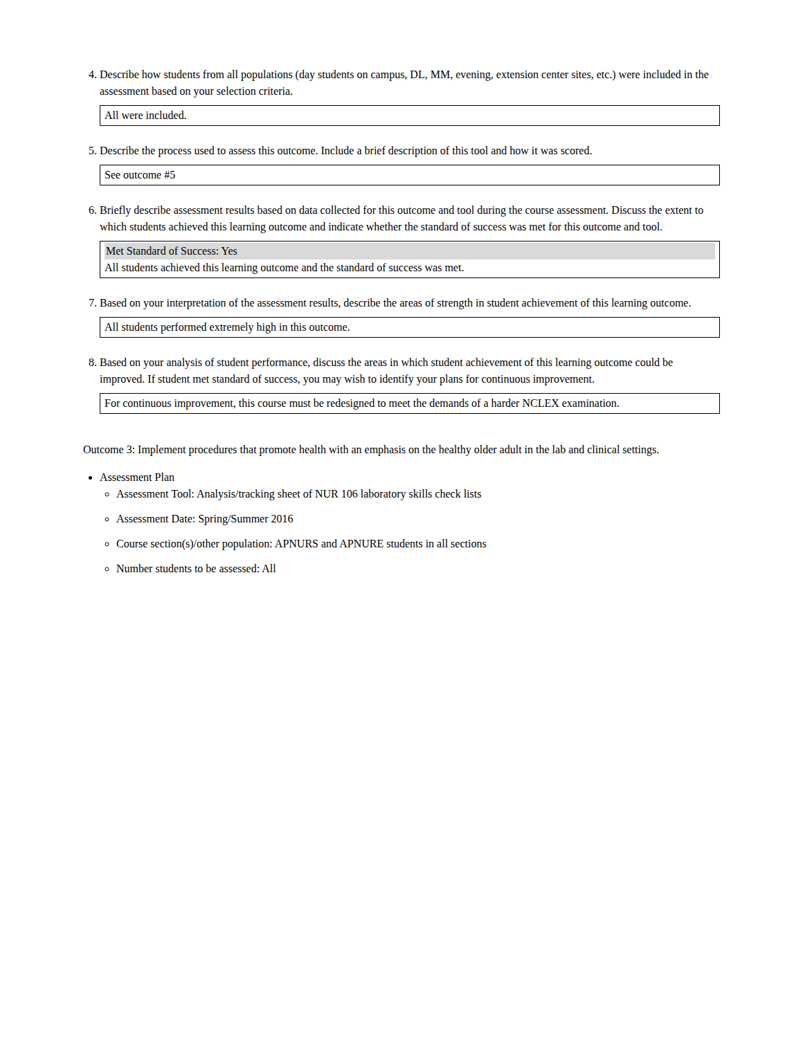Describe how students from all populations (day students on campus, DL, MM, evening, extension center sites, etc.) were included in the assessment based on your selection criteria.
All were included.
Describe the process used to assess this outcome. Include a brief description of this tool and how it was scored.
See outcome #5
Briefly describe assessment results based on data collected for this outcome and tool during the course assessment. Discuss the extent to which students achieved this learning outcome and indicate whether the standard of success was met for this outcome and tool.
Met Standard of Success: Yes
All students achieved this learning outcome and the standard of success was met.
Based on your interpretation of the assessment results, describe the areas of strength in student achievement of this learning outcome.
All students performed extremely high in this outcome.
Based on your analysis of student performance, discuss the areas in which student achievement of this learning outcome could be improved. If student met standard of success, you may wish to identify your plans for continuous improvement.
For continuous improvement, this course must be redesigned to meet the demands of a harder NCLEX examination.
Outcome 3: Implement procedures that promote health with an emphasis on the healthy older adult in the lab and clinical settings.
Assessment Plan
Assessment Tool: Analysis/tracking sheet of NUR 106 laboratory skills check lists
Assessment Date: Spring/Summer 2016
Course section(s)/other population: APNURS and APNURE students in all sections
Number students to be assessed: All